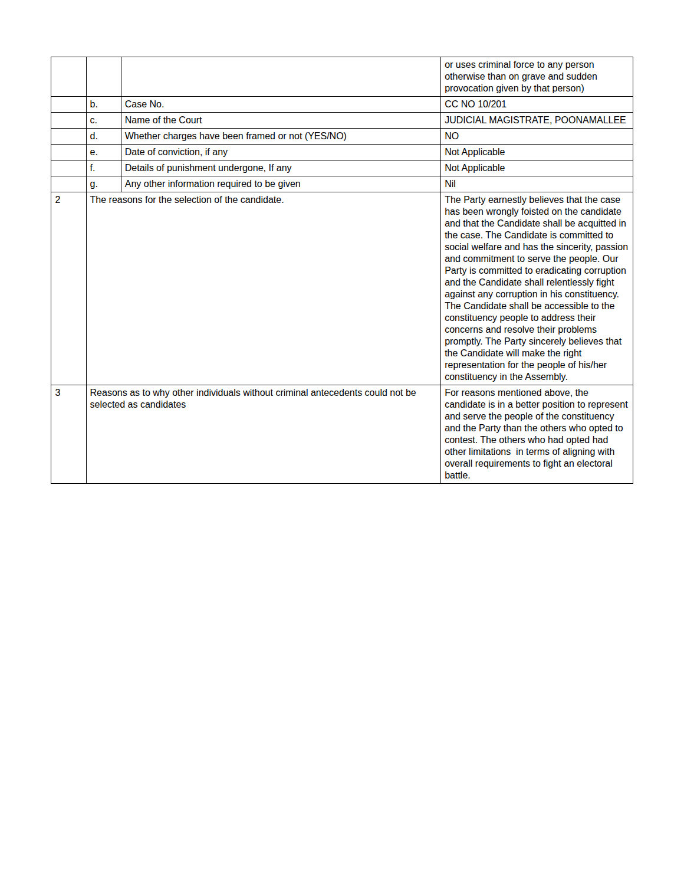| | | | or uses criminal force to any person otherwise than on grave and sudden provocation given by that person) |
| | b. | Case No. | CC NO 10/201 |
| | c. | Name of the Court | JUDICIAL MAGISTRATE, POONAMALLEE |
| | d. | Whether charges have been framed or not (YES/NO) | NO |
| | e. | Date of conviction, if any | Not Applicable |
| | f. | Details of punishment undergone, If any | Not Applicable |
| | g. | Any other information required to be given | Nil |
| 2 | The reasons for the selection of the candidate. | The Party earnestly believes that the case has been wrongly foisted on the candidate and that the Candidate shall be acquitted in the case. The Candidate is committed to social welfare and has the sincerity, passion and commitment to serve the people. Our Party is committed to eradicating corruption and the Candidate shall relentlessly fight against any corruption in his constituency. The Candidate shall be accessible to the constituency people to address their concerns and resolve their problems promptly. The Party sincerely believes that the Candidate will make the right representation for the people of his/her constituency in the Assembly. |
| 3 | Reasons as to why other individuals without criminal antecedents could not be selected as candidates | For reasons mentioned above, the candidate is in a better position to represent and serve the people of the constituency and the Party than the others who opted to contest. The others who had opted had other limitations in terms of aligning with overall requirements to fight an electoral battle. |